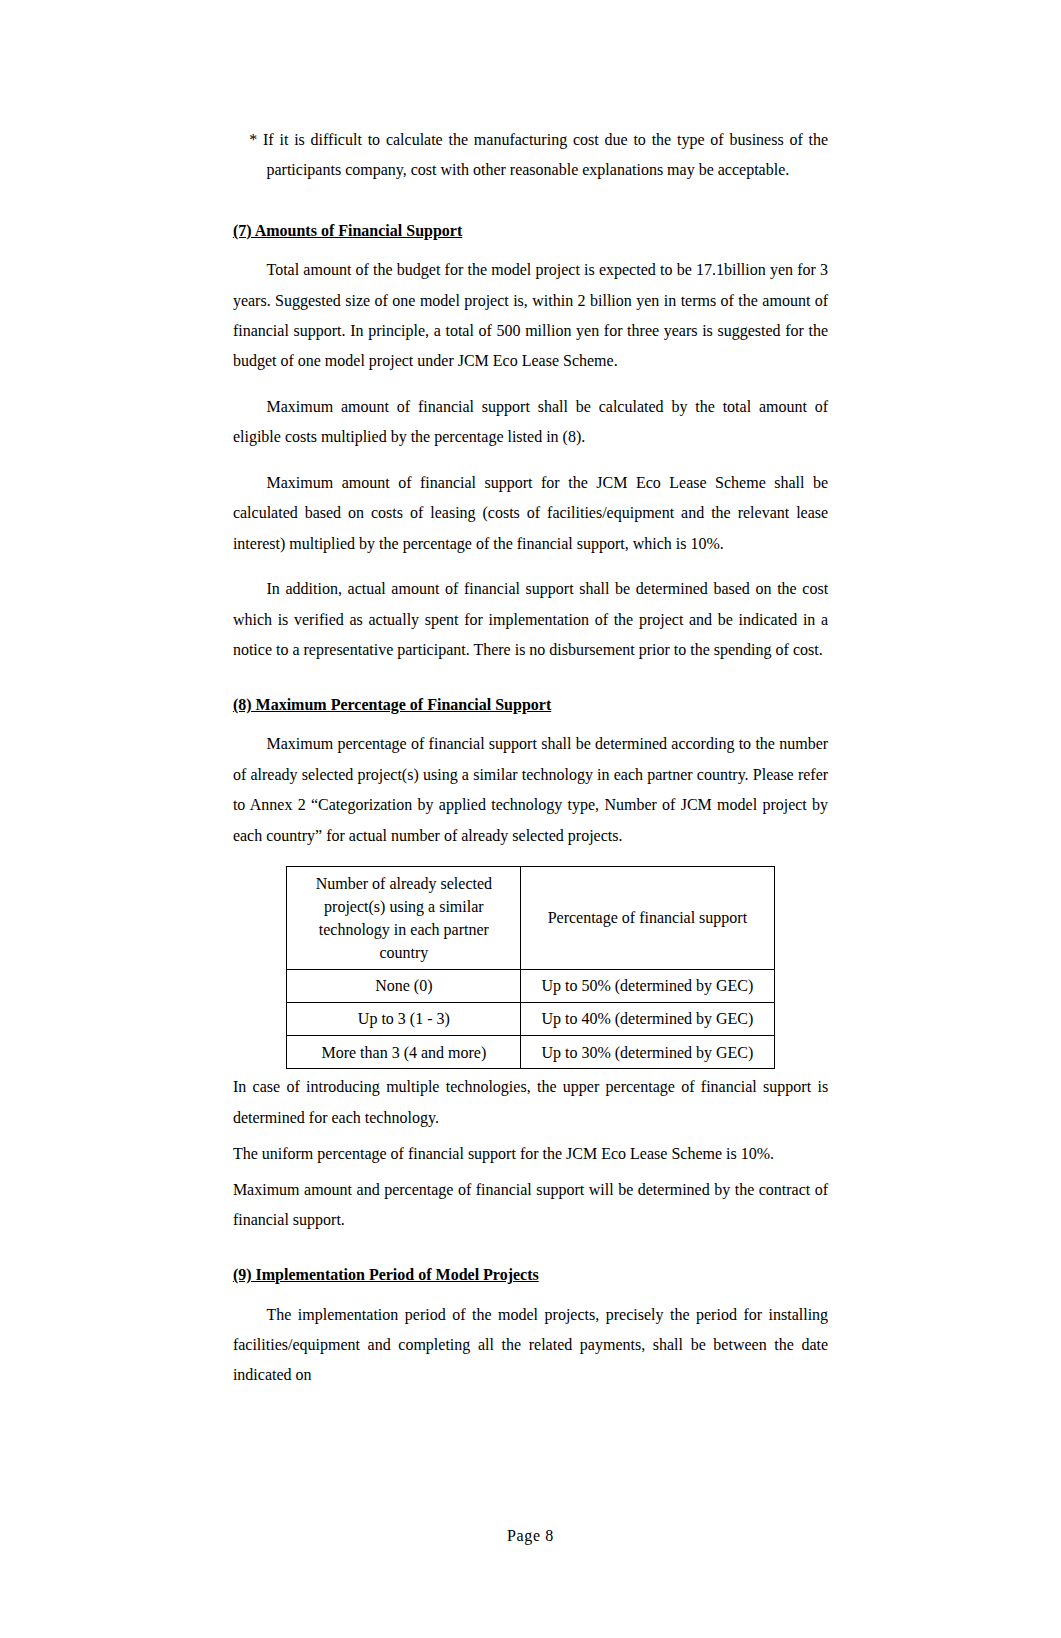* If it is difficult to calculate the manufacturing cost due to the type of business of the participants company, cost with other reasonable explanations may be acceptable.
(7) Amounts of Financial Support
Total amount of the budget for the model project is expected to be 17.1billion yen for 3 years. Suggested size of one model project is, within 2 billion yen in terms of the amount of financial support. In principle, a total of 500 million yen for three years is suggested for the budget of one model project under JCM Eco Lease Scheme.
Maximum amount of financial support shall be calculated by the total amount of eligible costs multiplied by the percentage listed in (8).
Maximum amount of financial support for the JCM Eco Lease Scheme shall be calculated based on costs of leasing (costs of facilities/equipment and the relevant lease interest) multiplied by the percentage of the financial support, which is 10%.
In addition, actual amount of financial support shall be determined based on the cost which is verified as actually spent for implementation of the project and be indicated in a notice to a representative participant. There is no disbursement prior to the spending of cost.
(8) Maximum Percentage of Financial Support
Maximum percentage of financial support shall be determined according to the number of already selected project(s) using a similar technology in each partner country. Please refer to Annex 2 “Categorization by applied technology type, Number of JCM model project by each country” for actual number of already selected projects.
| Number of already selected project(s) using a similar technology in each partner country | Percentage of financial support |
| None (0) | Up to 50% (determined by GEC) |
| Up to 3 (1 - 3) | Up to 40% (determined by GEC) |
| More than 3 (4 and more) | Up to 30% (determined by GEC) |
In case of introducing multiple technologies, the upper percentage of financial support is determined for each technology.
The uniform percentage of financial support for the JCM Eco Lease Scheme is 10%.
Maximum amount and percentage of financial support will be determined by the contract of financial support.
(9) Implementation Period of Model Projects
The implementation period of the model projects, precisely the period for installing facilities/equipment and completing all the related payments, shall be between the date indicated on
Page 8